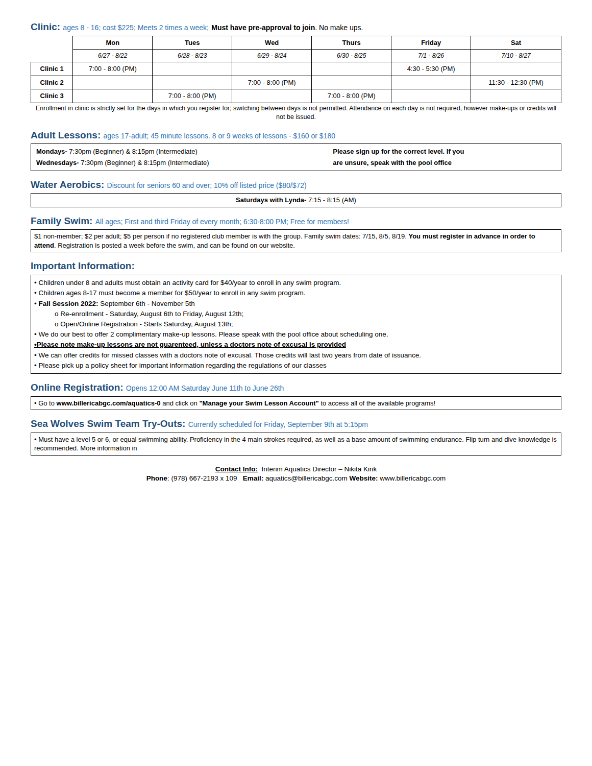Clinic: ages 8 - 16; cost $225; Meets 2 times a week; Must have pre-approval to join. No make ups.
| | Mon | Tues | Wed | Thurs | Friday | Sat |
| | 6/27 - 8/22 | 6/28 - 8/23 | 6/29 - 8/24 | 6/30 - 8/25 | 7/1 - 8/26 | 7/10 - 8/27 |
| Clinic 1 | 7:00 - 8:00 (PM) | | | | 4:30 - 5:30 (PM) | |
| Clinic 2 | | | 7:00 - 8:00 (PM) | | | 11:30 - 12:30 (PM) |
| Clinic 3 | | 7:00 - 8:00 (PM) | | 7:00 - 8:00 (PM) | | |
Enrollment in clinic is strictly set for the days in which you register for; switching between days is not permitted. Attendance on each day is not required, however make-ups or credits will not be issued.
Adult Lessons: ages 17-adult; 45 minute lessons. 8 or 9 weeks of lessons - $160 or $180
| Mondays- 7:30pm (Beginner) & 8:15pm (Intermediate) | Please sign up for the correct level. If you |
| Wednesdays- 7:30pm (Beginner) & 8:15pm (Intermediate) | are unsure, speak with the pool office |
Water Aerobics: Discount for seniors 60 and over; 10% off listed price ($80/$72)
Saturdays with Lynda- 7:15 - 8:15 (AM)
Family Swim: All ages; First and third Friday of every month; 6:30-8:00 PM; Free for members!
$1 non-member; $2 per adult; $5 per person if no registered club member is with the group. Family swim dates: 7/15, 8/5, 8/19. You must register in advance in order to attend. Registration is posted a week before the swim, and can be found on our website.
Important Information:
• Children under 8 and adults must obtain an activity card for $40/year to enroll in any swim program.
• Children ages 8-17 must become a member for $50/year to enroll in any swim program.
• Fall Session 2022: September 6th - November 5th
o Re-enrollment - Saturday, August 6th to Friday, August 12th;
o Open/Online Registration - Starts Saturday, August 13th;
• We do our best to offer 2 complimentary make-up lessons. Please speak with the pool office about scheduling one.
•Please note make-up lessons are not guarenteed, unless a doctors note of excusal is provided
• We can offer credits for missed classes with a doctors note of excusal. Those credits will last two years from date of issuance.
• Please pick up a policy sheet for important information regarding the regulations of our classes
Online Registration: Opens 12:00 AM Saturday June 11th to June 26th
• Go to www.billericabgc.com/aquatics-0 and click on "Manage your Swim Lesson Account" to access all of the available programs!
Sea Wolves Swim Team Try-Outs: Currently scheduled for Friday, September 9th at 5:15pm
• Must have a level 5 or 6, or equal swimming ability. Proficiency in the 4 main strokes required, as well as a base amount of swimming endurance. Flip turn and dive knowledge is recommended. More information in
Contact Info: Interim Aquatics Director – Nikita Kirik
Phone: (978) 667-2193 x 109 Email: aquatics@billericabgc.com Website: www.billericabgc.com